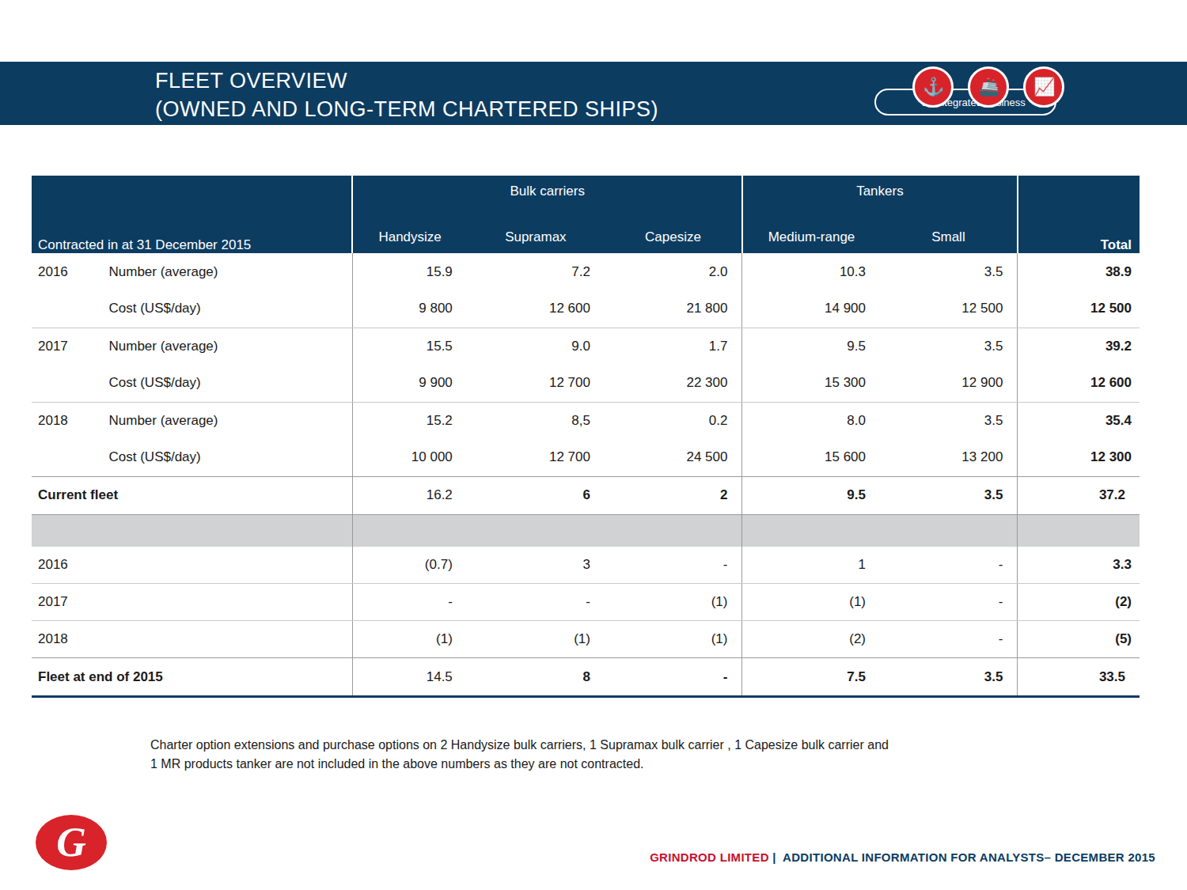FLEET OVERVIEW
(OWNED AND LONG-TERM CHARTERED SHIPS)
an integrated business
⚓
🚢
📈
| | Bulk carriers | Tankers | |
| --- | --- | --- | --- |
| Contracted in at 31 December 2015 | Handysize | Supramax | Capesize | Medium-range | Small | Total |
| 2016 | Number (average) | 15.9 | 7.2 | 2.0 | 10.3 | 3.5 | 38.9 |
| | Cost (US$/day) | 9 800 | 12 600 | 21 800 | 14 900 | 12 500 | 12 500 |
| 2017 | Number (average) | 15.5 | 9.0 | 1.7 | 9.5 | 3.5 | 39.2 |
| | Cost (US$/day) | 9 900 | 12 700 | 22 300 | 15 300 | 12 900 | 12 600 |
| 2018 | Number (average) | 15.2 | 8,5 | 0.2 | 8.0 | 3.5 | 35.4 |
| | Cost (US$/day) | 10 000 | 12 700 | 24 500 | 15 600 | 13 200 | 12 300 |
| Current fleet | 16.2 | 6 | 2 | 9.5 | 3.5 | 37.2 |
| 2016 | (0.7) | 3 | - | 1 | - | 3.3 |
| 2017 | - | - | (1) | (1) | - | (2) |
| 2018 | (1) | (1) | (1) | (2) | - | (5) |
| Fleet at end of 2015 | 14.5 | 8 | - | 7.5 | 3.5 | 33.5 |
Charter option extensions and purchase options on 2 Handysize bulk carriers, 1 Supramax bulk carrier , 1 Capesize bulk carrier and
1 MR products tanker are not included in the above numbers as they are not contracted.
G
GRINDROD LIMITED | ADDITIONAL INFORMATION FOR ANALYSTS– DECEMBER 2015